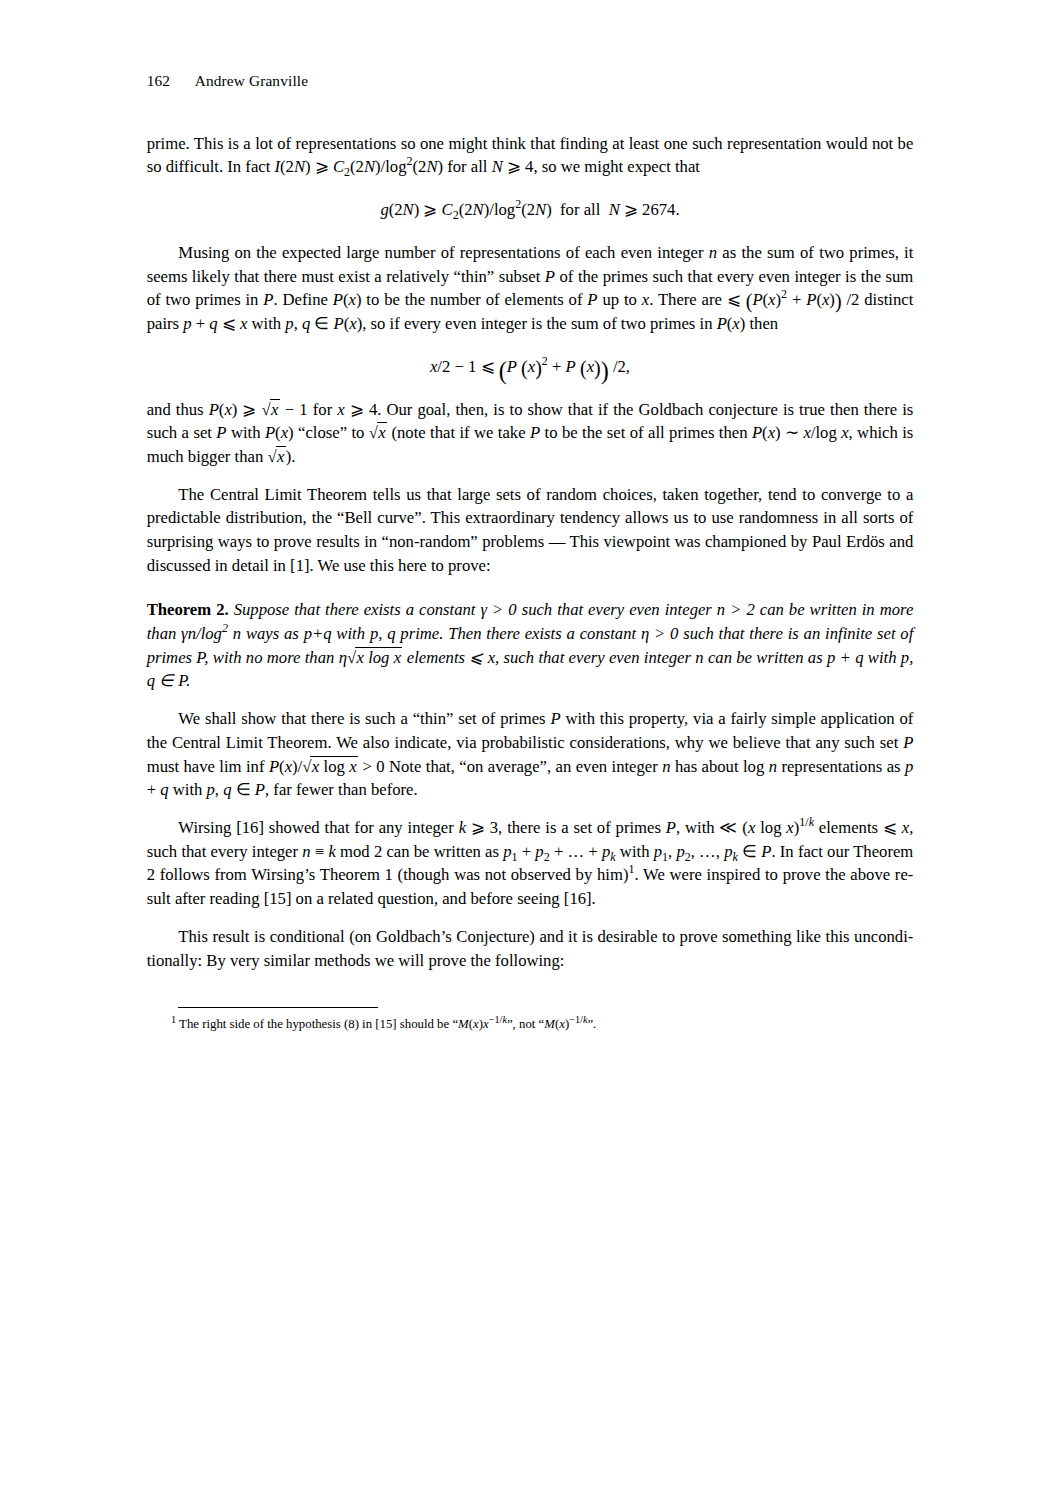162 Andrew Granville
prime. This is a lot of representations so one might think that finding at least one such representation would not be so difficult. In fact I(2N) ⩾ C2(2N)/log2(2N) for all N ⩾ 4, so we might expect that
g(2N) ⩾ C2(2N)/log2(2N) for all N ⩾ 2674.
Musing on the expected large number of representations of each even integer n as the sum of two primes, it seems likely that there must exist a relatively “thin” subset P of the primes such that every even integer is the sum of two primes in P. Define P(x) to be the number of elements of P up to x. There are ⩽ (P(x)2 + P(x)) /2 distinct pairs p + q ⩽ x with p, q ∈ P(x), so if every even integer is the sum of two primes in P(x) then
x/2 − 1 ⩽ (P (x)2 + P (x)) /2,
and thus P(x) ⩾ √x − 1 for x ⩾ 4. Our goal, then, is to show that if the Goldbach conjecture is true then there is such a set P with P(x) “close” to √x (note that if we take P to be the set of all primes then P(x) ∼ x/log x, which is much bigger than √x).
The Central Limit Theorem tells us that large sets of random choices, taken together, tend to converge to a predictable distribution, the “Bell curve”. This extraordinary tendency allows us to use randomness in all sorts of surprising ways to prove results in “non-random” problems — This viewpoint was championed by Paul Erdös and discussed in detail in [1]. We use this here to prove:
Theorem 2. Suppose that there exists a constant γ > 0 such that every even integer n > 2 can be written in more than γn/log2 n ways as p+q with p, q prime. Then there exists a constant η > 0 such that there is an infinite set of primes P, with no more than η√x log x elements ⩽ x, such that every even integer n can be written as p + q with p, q ∈ P.
We shall show that there is such a “thin” set of primes P with this property, via a fairly simple application of the Central Limit Theorem. We also indicate, via probabilistic considerations, why we believe that any such set P must have lim inf P(x)/√x log x > 0 Note that, “on average”, an even integer n has about log n representations as p + q with p, q ∈ P, far fewer than before.
Wirsing [16] showed that for any integer k ⩾ 3, there is a set of primes P, with ≪ (x log x)1/k elements ⩽ x, such that every integer n ≡ k mod 2 can be written as p1 + p2 + … + pk with p1, p2, …, pk ∈ P. In fact our Theorem 2 follows from Wirsing’s Theorem 1 (though was not observed by him)1. We were inspired to prove the above result after reading [15] on a related question, and before seeing [16].
This result is conditional (on Goldbach’s Conjecture) and it is desirable to prove something like this unconditionally: By very similar methods we will prove the following:
1 The right side of the hypothesis (8) in [15] should be “M(x)x−1/k”, not “M(x)−1/k”.